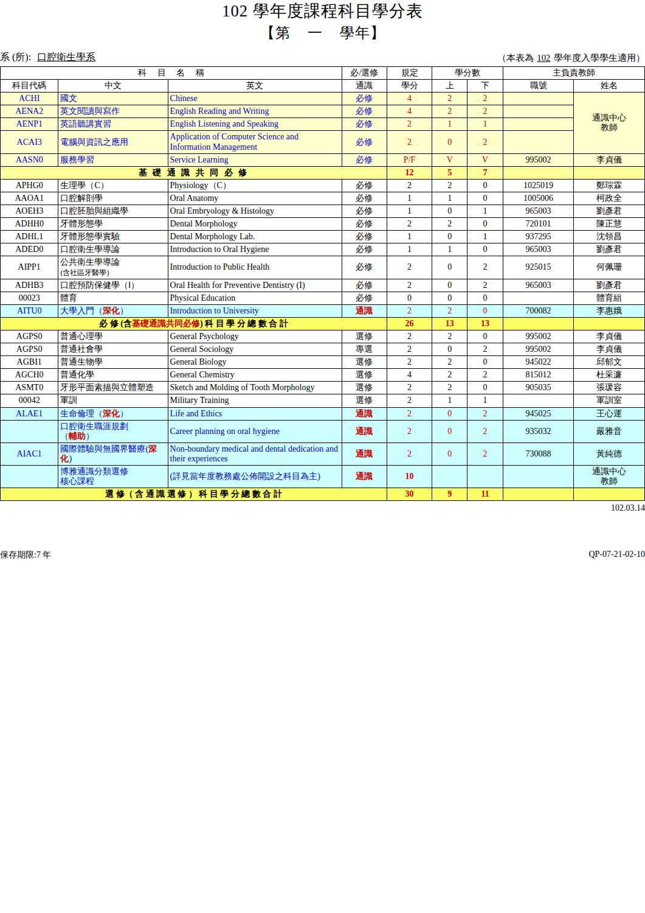102 學年度課程科目學分表
【第 一 學年】
系 (所): 口腔衛生學系
（本表為 102 學年度入學學生適用）
| 科 目 名 稱 | 必/選修 | 規定 | 學分數 | 主負責教師 |
| --- | --- | --- | --- | --- |
| 科目代碼 | 中文 | 英文 | 通識 | 學分 | 上 | 下 | 職號 | 姓名 |
| ACHI | 國文 | Chinese | 必修 | 4 | 2 | 2 | | 通識中心 教師 |
| AENA2 | 英文閱讀與寫作 | English Reading and Writing | 必修 | 4 | 2 | 2 | |
| AENP1 | 英語聽講實習 | English Listening and Speaking | 必修 | 2 | 1 | 1 | |
| ACAI3 | 電腦與資訊之應用 | Application of Computer Science and Information Management | 必修 | 2 | 0 | 2 | |
| AASN0 | 服務學習 | Service Learning | 必修 | P/F | V | V | 995002 | 李貞儀 |
| 基 礎 通 識 共 同 必 修 | 12 | 5 | 7 | | |
| APHG0 | 生理學（C） | Physiology（C） | 必修 | 2 | 2 | 0 | 1025019 | 鄭琮霖 |
| AAOA1 | 口腔解剖學 | Oral Anatomy | 必修 | 1 | 1 | 0 | 1005006 | 柯政全 |
| AOEH3 | 口腔胚胎與組織學 | Oral Embryology & Histology | 必修 | 1 | 0 | 1 | 965003 | 劉彥君 |
| ADHH0 | 牙體形態學 | Dental Morphology | 必修 | 2 | 2 | 0 | 720101 | 陳正慧 |
| ADHL1 | 牙體形態學實驗 | Dental Morphology Lab. | 必修 | 1 | 0 | 1 | 937295 | 沈領昌 |
| ADED0 | 口腔衛生學導論 | Introduction to Oral Hygiene | 必修 | 1 | 1 | 0 | 965003 | 劉彥君 |
| AIPP1 | 公共衛生學導論 (含社區牙醫學) | Introduction to Public Health | 必修 | 2 | 0 | 2 | 925015 | 何佩珊 |
| ADHB3 | 口腔預防保健學（Ⅰ） | Oral Health for Preventive Dentistry (I) | 必修 | 2 | 0 | 2 | 965003 | 劉彥君 |
| 00023 | 體育 | Physical Education | 必修 | 0 | 0 | 0 | | 體育組 |
| AITU0 | 大學入門（ 深化 ） | Introduction to University | 通識 | 2 | 2 | 0 | 700082 | 李惠娥 |
| 必 修 (含 基礎通識共同必修 ) 科 目 學 分 總 數 合 計 | 26 | 13 | 13 | | |
| AGPS0 | 普通心理學 | General Psychology | 選修 | 2 | 2 | 0 | 995002 | 李貞儀 |
| AGPS0 | 普通社會學 | General Sociology | 專選 | 2 | 0 | 2 | 995002 | 李貞儀 |
| AGBI1 | 普通生物學 | General Biology | 選修 | 2 | 2 | 0 | 945022 | 邱郁文 |
| AGCH0 | 普通化學 | General Chemistry | 選修 | 4 | 2 | 2 | 815012 | 杜采濂 |
| ASMT0 | 牙形平面素描與立體塑造 | Sketch and Molding of Tooth Morphology | 選修 | 2 | 2 | 0 | 905035 | 張瑗容 |
| 00042 | 軍訓 | Military Training | 選修 | 2 | 1 | 1 | | 軍訓室 |
| ALAE1 | 生命倫理（ 深化 ） | Life and Ethics | 通識 | 2 | 0 | 2 | 945025 | 王心運 |
| | 口腔衛生職涯規劃 （ 輔助 ） | Career planning on oral hygiene | 通識 | 2 | 0 | 2 | 935032 | 嚴雅音 |
| AIAC1 | 國際體驗與無國界醫療( 深化 ) | Non-boundary medical and dental dedication and their experiences | 通識 | 2 | 0 | 2 | 730088 | 黃純德 |
| | 博雅通識分類選修 核心課程 | (詳見當年度教務處公佈開設之科目為主) | 通識 | 10 | | | | 通識中心 教師 |
| 選 修（ 含 通 識 選 修 ） 科 目 學 分 總 數 合 計 | 30 | 9 | 11 | | |
102.03.14
保存期限:7 年
QP-07-21-02-10